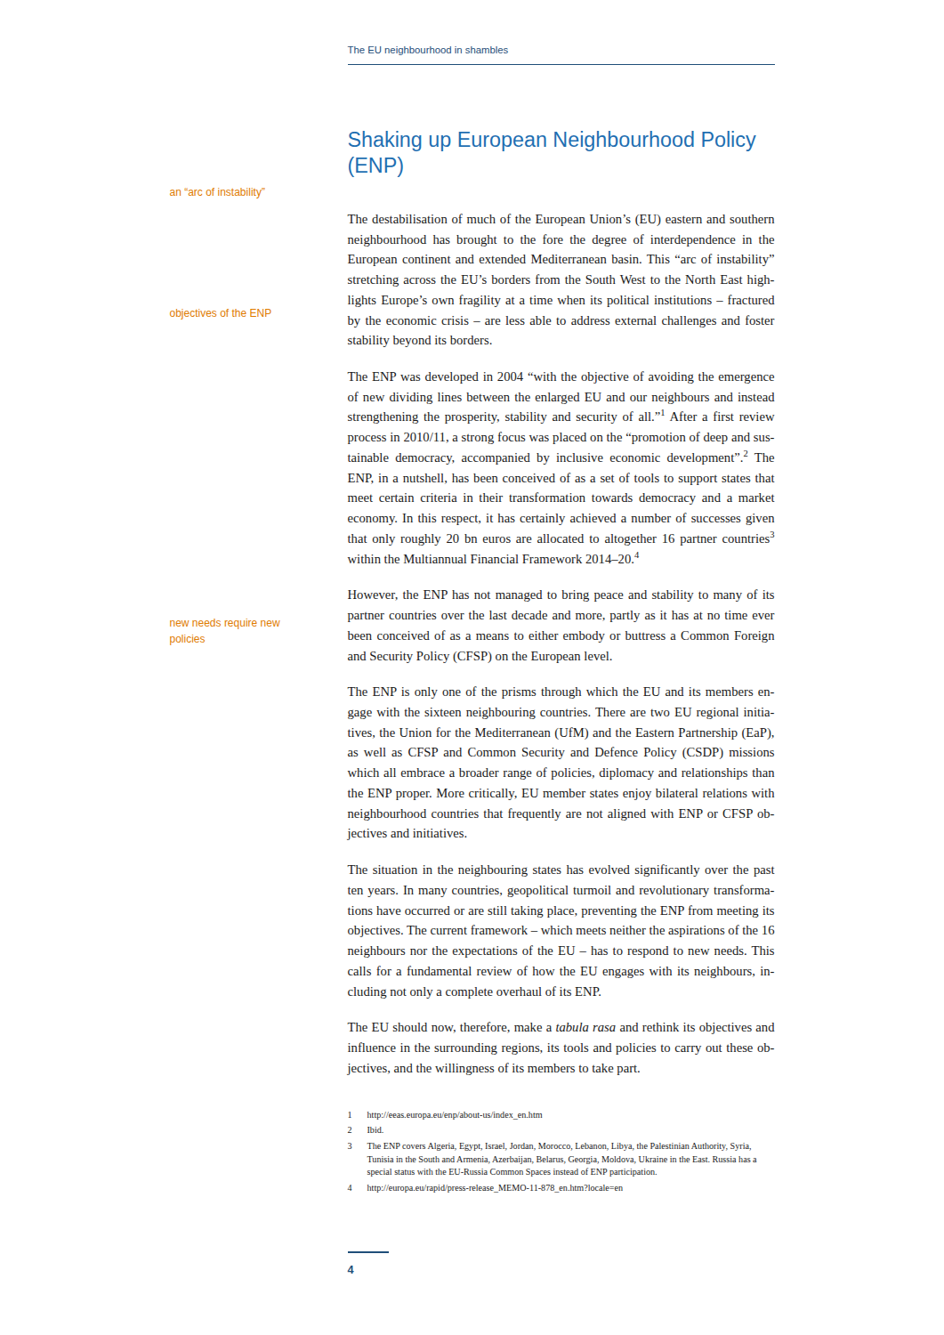The EU neighbourhood in shambles
an “arc of instability”
objectives of the ENP
new needs require new
policies
Shaking up European Neighbourhood Policy (ENP)
The destabilisation of much of the European Union’s (EU) eastern and southern neighbourhood has brought to the fore the degree of interdependence in the European continent and extended Mediterranean basin. This “arc of instability” stretching across the EU’s borders from the South West to the North East highlights Europe’s own fragility at a time when its political institutions – fractured by the economic crisis – are less able to address external challenges and foster stability beyond its borders.
The ENP was developed in 2004 “with the objective of avoiding the emergence of new dividing lines between the enlarged EU and our neighbours and instead strengthening the prosperity, stability and security of all.”1 After a first review process in 2010/11, a strong focus was placed on the “promotion of deep and sustainable democracy, accompanied by inclusive economic development”.2 The ENP, in a nutshell, has been conceived of as a set of tools to support states that meet certain criteria in their transformation towards democracy and a market economy. In this respect, it has certainly achieved a number of successes given that only roughly 20 bn euros are allocated to altogether 16 partner countries3 within the Multiannual Financial Framework 2014–20.4
However, the ENP has not managed to bring peace and stability to many of its partner countries over the last decade and more, partly as it has at no time ever been conceived of as a means to either embody or buttress a Common Foreign and Security Policy (CFSP) on the European level.
The ENP is only one of the prisms through which the EU and its members engage with the sixteen neighbouring countries. There are two EU regional initiatives, the Union for the Mediterranean (UfM) and the Eastern Partnership (EaP), as well as CFSP and Common Security and Defence Policy (CSDP) missions which all embrace a broader range of policies, diplomacy and relationships than the ENP proper. More critically, EU member states enjoy bilateral relations with neighbourhood countries that frequently are not aligned with ENP or CFSP objectives and initiatives.
The situation in the neighbouring states has evolved significantly over the past ten years. In many countries, geopolitical turmoil and revolutionary transformations have occurred or are still taking place, preventing the ENP from meeting its objectives. The current framework – which meets neither the aspirations of the 16 neighbours nor the expectations of the EU – has to respond to new needs. This calls for a fundamental review of how the EU engages with its neighbours, including not only a complete overhaul of its ENP.
The EU should now, therefore, make a tabula rasa and rethink its objectives and influence in the surrounding regions, its tools and policies to carry out these objectives, and the willingness of its members to take part.
1 http://eeas.europa.eu/enp/about-us/index_en.htm
2 Ibid.
3 The ENP covers Algeria, Egypt, Israel, Jordan, Morocco, Lebanon, Libya, the Palestinian Authority, Syria, Tunisia in the South and Armenia, Azerbaijan, Belarus, Georgia, Moldova, Ukraine in the East. Russia has a special status with the EU-Russia Common Spaces instead of ENP participation.
4 http://europa.eu/rapid/press-release_MEMO-11-878_en.htm?locale=en
4